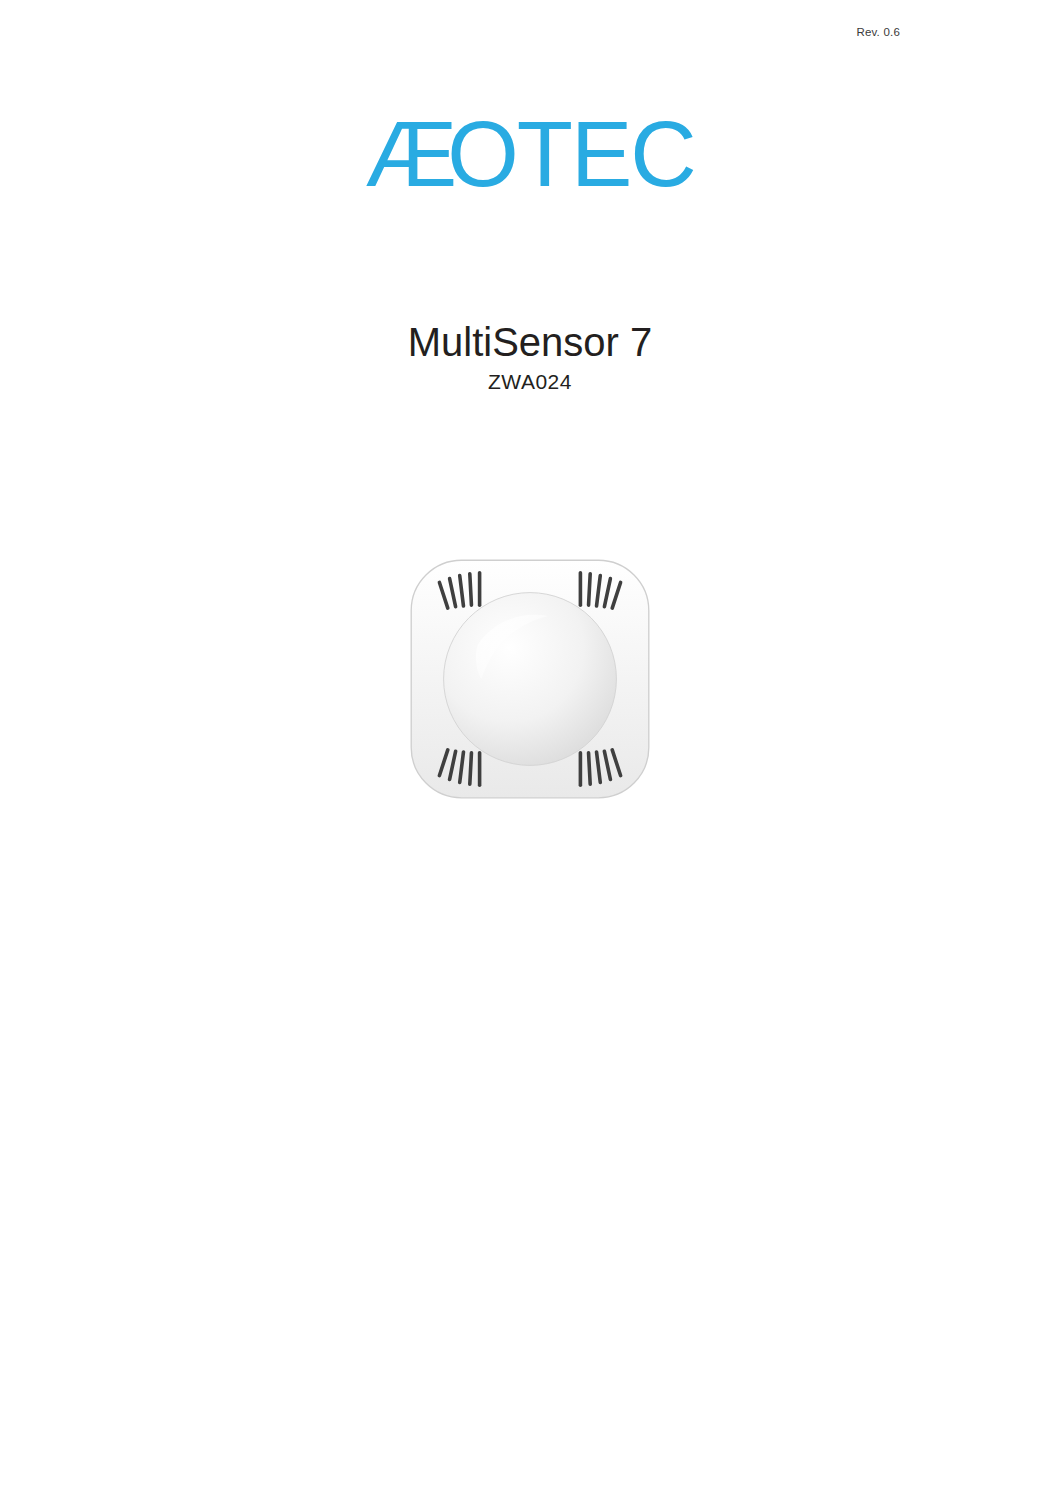Rev. 0.6
ÆOTEC
MultiSensor 7
ZWA024